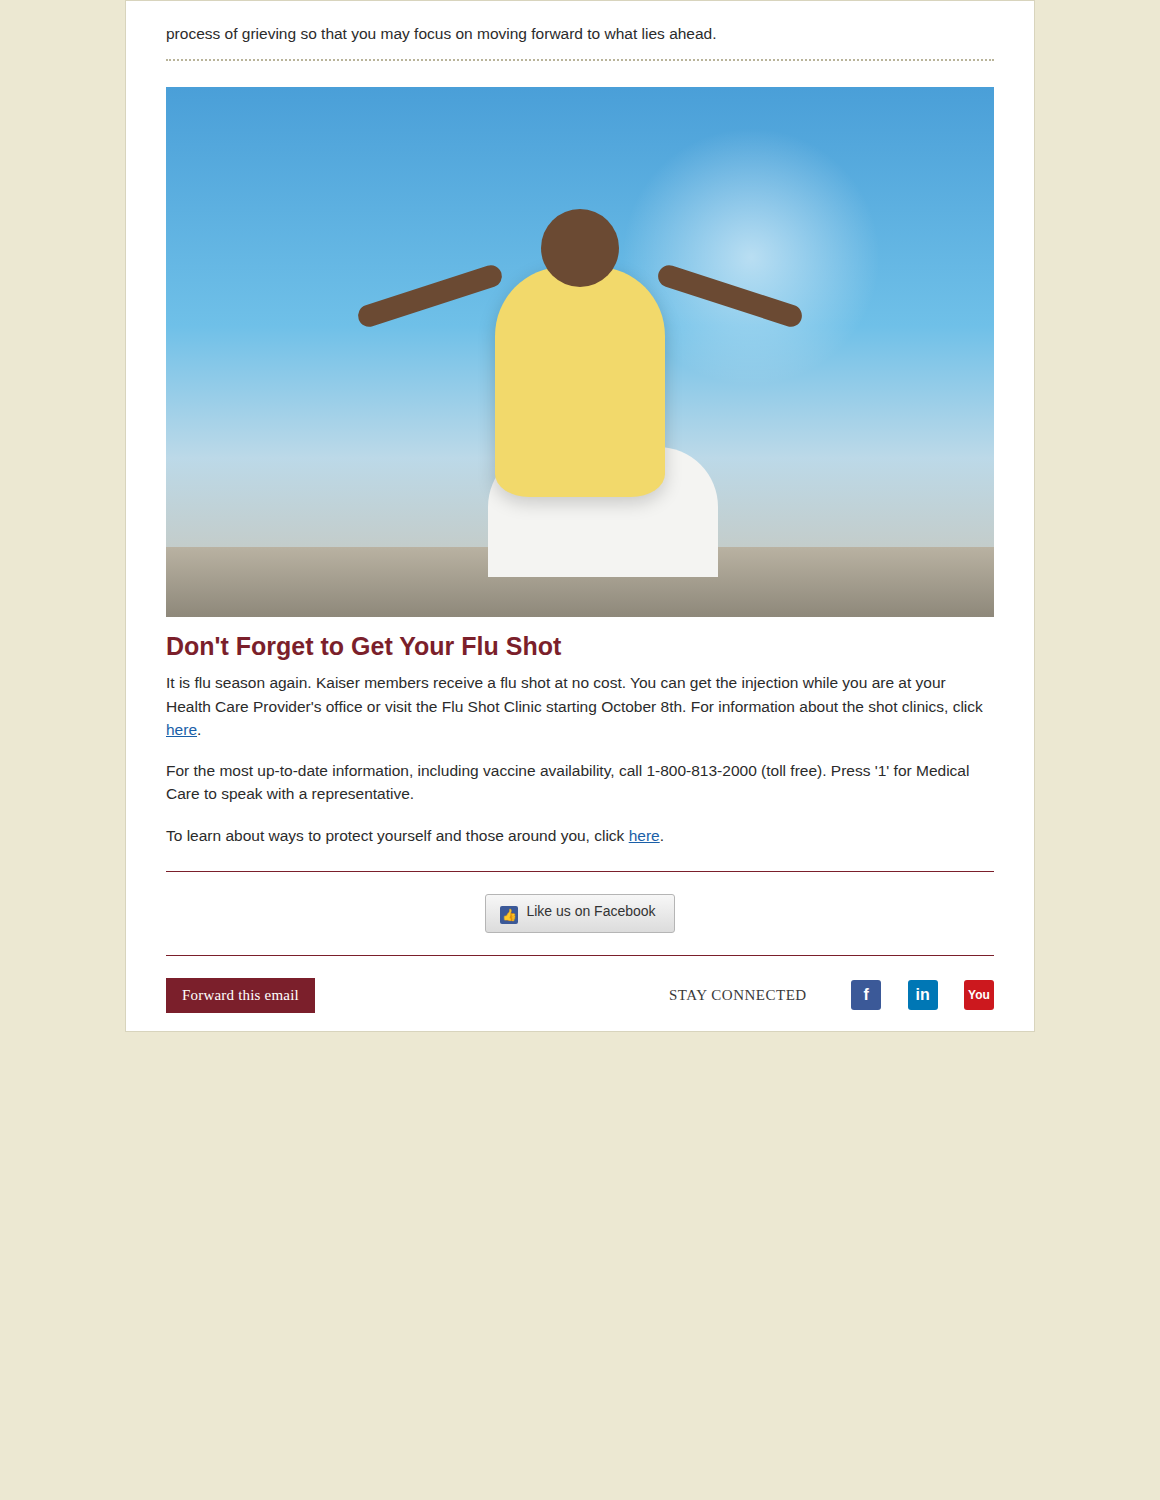process of grieving so that you may focus on moving forward to what lies ahead.
Don't Forget to Get Your Flu Shot
It is flu season again. Kaiser members receive a flu shot at no cost. You can get the injection while you are at your Health Care Provider's office or visit the Flu Shot Clinic starting October 8th. For information about the shot clinics, click here.
For the most up-to-date information, including vaccine availability, call 1-800-813-2000 (toll free). Press '1' for Medical Care to speak with a representative.
To learn about ways to protect yourself and those around you, click here.
👍Like us on Facebook
Forward this email
STAY CONNECTED f in You
Tube